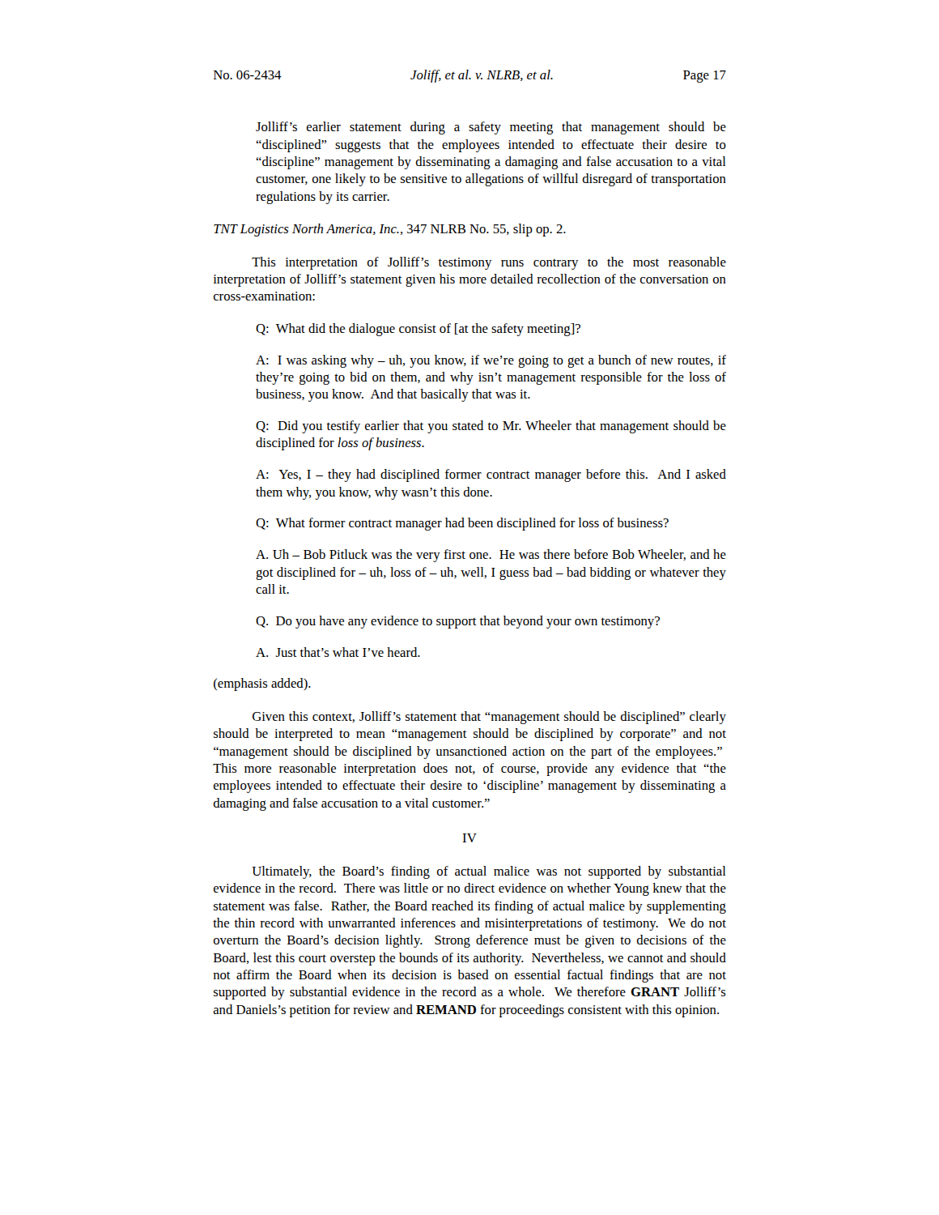No. 06-2434 Joliff, et al. v. NLRB, et al. Page 17
Jolliff’s earlier statement during a safety meeting that management should be “disciplined” suggests that the employees intended to effectuate their desire to “discipline” management by disseminating a damaging and false accusation to a vital customer, one likely to be sensitive to allegations of willful disregard of transportation regulations by its carrier.
TNT Logistics North America, Inc., 347 NLRB No. 55, slip op. 2.
This interpretation of Jolliff’s testimony runs contrary to the most reasonable interpretation of Jolliff’s statement given his more detailed recollection of the conversation on cross-examination:
Q: What did the dialogue consist of [at the safety meeting]?
A: I was asking why – uh, you know, if we’re going to get a bunch of new routes, if they’re going to bid on them, and why isn’t management responsible for the loss of business, you know. And that basically that was it.
Q: Did you testify earlier that you stated to Mr. Wheeler that management should be disciplined for loss of business.
A: Yes, I – they had disciplined former contract manager before this. And I asked them why, you know, why wasn’t this done.
Q: What former contract manager had been disciplined for loss of business?
A. Uh – Bob Pitluck was the very first one. He was there before Bob Wheeler, and he got disciplined for – uh, loss of – uh, well, I guess bad – bad bidding or whatever they call it.
Q. Do you have any evidence to support that beyond your own testimony?
A. Just that’s what I’ve heard.
(emphasis added).
Given this context, Jolliff’s statement that “management should be disciplined” clearly should be interpreted to mean “management should be disciplined by corporate” and not “management should be disciplined by unsanctioned action on the part of the employees.” This more reasonable interpretation does not, of course, provide any evidence that “the employees intended to effectuate their desire to ‘discipline’ management by disseminating a damaging and false accusation to a vital customer.”
IV
Ultimately, the Board’s finding of actual malice was not supported by substantial evidence in the record. There was little or no direct evidence on whether Young knew that the statement was false. Rather, the Board reached its finding of actual malice by supplementing the thin record with unwarranted inferences and misinterpretations of testimony. We do not overturn the Board’s decision lightly. Strong deference must be given to decisions of the Board, lest this court overstep the bounds of its authority. Nevertheless, we cannot and should not affirm the Board when its decision is based on essential factual findings that are not supported by substantial evidence in the record as a whole. We therefore GRANT Jolliff’s and Daniels’s petition for review and REMAND for proceedings consistent with this opinion.